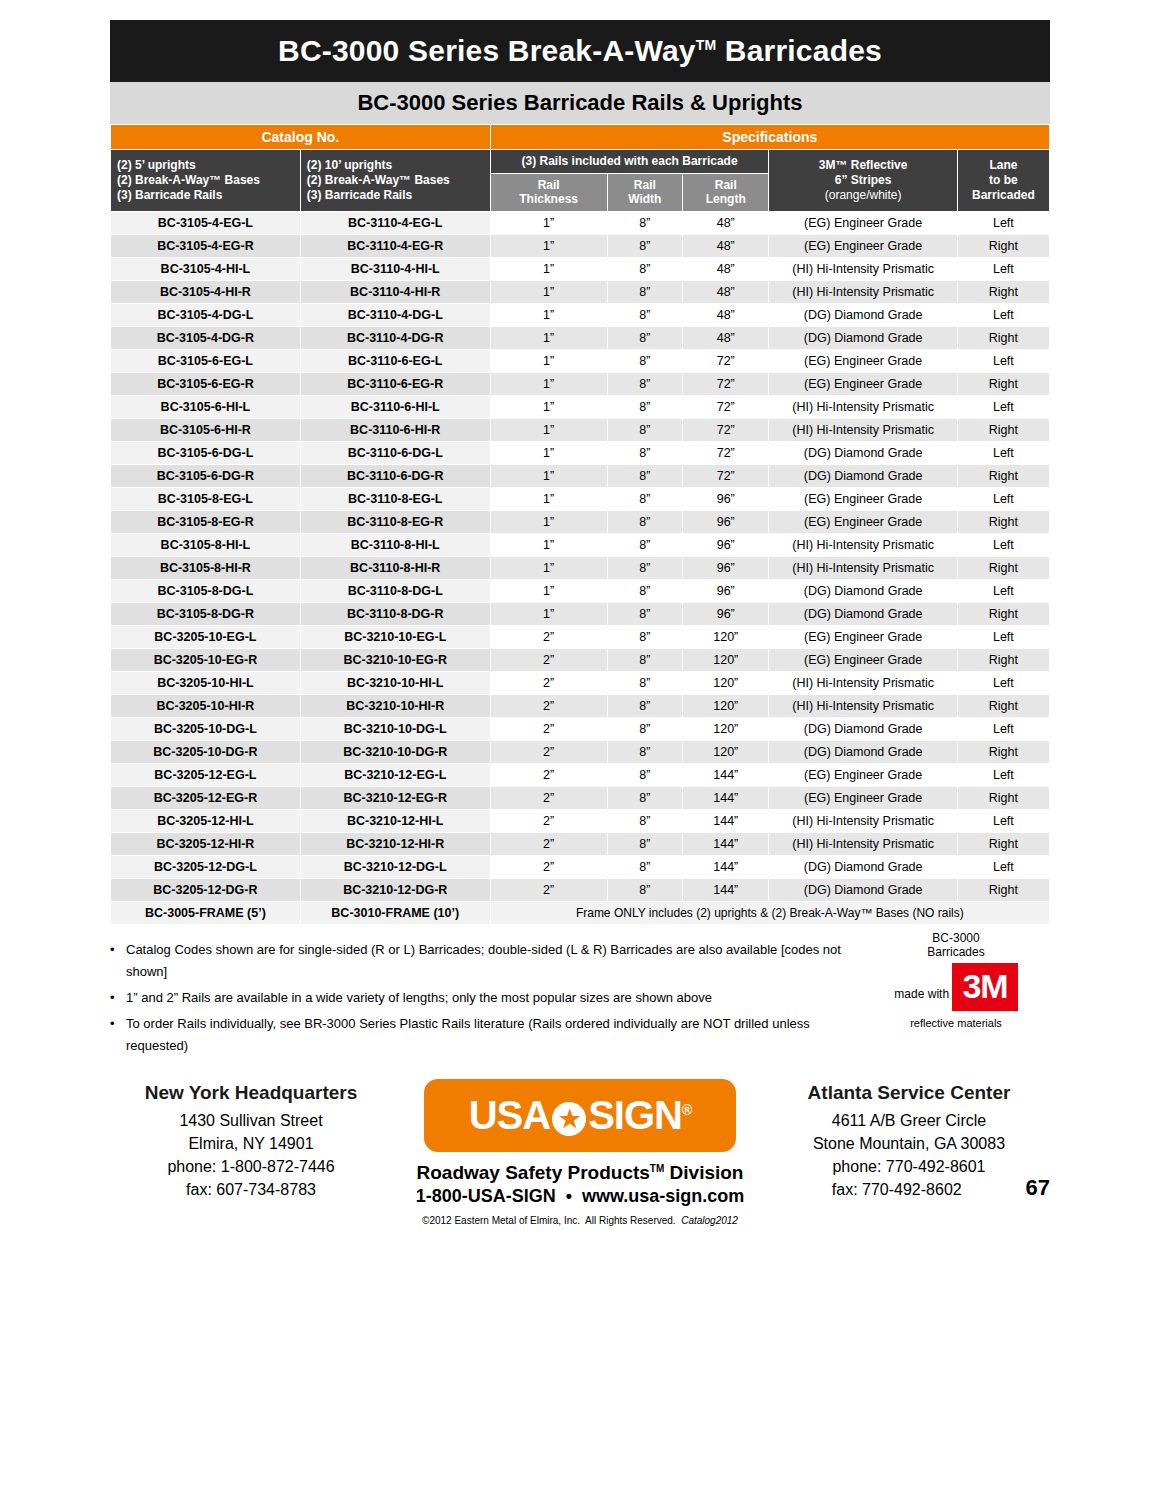BC-3000 Series Break-A-WayTM Barricades
BC-3000 Series Barricade Rails & Uprights
| Catalog No. | Specifications |
| --- | --- |
| (2) 5’ uprights (2) Break-A-Way™ Bases (3) Barricade Rails | (2) 10’ uprights (2) Break-A-Way™ Bases (3) Barricade Rails | (3) Rails included with each Barricade | 3M™ Reflective 6” Stripes (orange/white) | Lane to be Barricaded |
| Rail Thickness | Rail Width | Rail Length |
| BC-3105-4-EG-L | BC-3110-4-EG-L | 1” | 8” | 48” | (EG) Engineer Grade | Left |
| BC-3105-4-EG-R | BC-3110-4-EG-R | 1” | 8” | 48” | (EG) Engineer Grade | Right |
| BC-3105-4-HI-L | BC-3110-4-HI-L | 1” | 8” | 48” | (HI) Hi-Intensity Prismatic | Left |
| BC-3105-4-HI-R | BC-3110-4-HI-R | 1” | 8” | 48” | (HI) Hi-Intensity Prismatic | Right |
| BC-3105-4-DG-L | BC-3110-4-DG-L | 1” | 8” | 48” | (DG) Diamond Grade | Left |
| BC-3105-4-DG-R | BC-3110-4-DG-R | 1” | 8” | 48” | (DG) Diamond Grade | Right |
| BC-3105-6-EG-L | BC-3110-6-EG-L | 1” | 8” | 72” | (EG) Engineer Grade | Left |
| BC-3105-6-EG-R | BC-3110-6-EG-R | 1” | 8” | 72” | (EG) Engineer Grade | Right |
| BC-3105-6-HI-L | BC-3110-6-HI-L | 1” | 8” | 72” | (HI) Hi-Intensity Prismatic | Left |
| BC-3105-6-HI-R | BC-3110-6-HI-R | 1” | 8” | 72” | (HI) Hi-Intensity Prismatic | Right |
| BC-3105-6-DG-L | BC-3110-6-DG-L | 1” | 8” | 72” | (DG) Diamond Grade | Left |
| BC-3105-6-DG-R | BC-3110-6-DG-R | 1” | 8” | 72” | (DG) Diamond Grade | Right |
| BC-3105-8-EG-L | BC-3110-8-EG-L | 1” | 8” | 96” | (EG) Engineer Grade | Left |
| BC-3105-8-EG-R | BC-3110-8-EG-R | 1” | 8” | 96” | (EG) Engineer Grade | Right |
| BC-3105-8-HI-L | BC-3110-8-HI-L | 1” | 8” | 96” | (HI) Hi-Intensity Prismatic | Left |
| BC-3105-8-HI-R | BC-3110-8-HI-R | 1” | 8” | 96” | (HI) Hi-Intensity Prismatic | Right |
| BC-3105-8-DG-L | BC-3110-8-DG-L | 1” | 8” | 96” | (DG) Diamond Grade | Left |
| BC-3105-8-DG-R | BC-3110-8-DG-R | 1” | 8” | 96” | (DG) Diamond Grade | Right |
| BC-3205-10-EG-L | BC-3210-10-EG-L | 2” | 8” | 120” | (EG) Engineer Grade | Left |
| BC-3205-10-EG-R | BC-3210-10-EG-R | 2” | 8” | 120” | (EG) Engineer Grade | Right |
| BC-3205-10-HI-L | BC-3210-10-HI-L | 2” | 8” | 120” | (HI) Hi-Intensity Prismatic | Left |
| BC-3205-10-HI-R | BC-3210-10-HI-R | 2” | 8” | 120” | (HI) Hi-Intensity Prismatic | Right |
| BC-3205-10-DG-L | BC-3210-10-DG-L | 2” | 8” | 120” | (DG) Diamond Grade | Left |
| BC-3205-10-DG-R | BC-3210-10-DG-R | 2” | 8” | 120” | (DG) Diamond Grade | Right |
| BC-3205-12-EG-L | BC-3210-12-EG-L | 2” | 8” | 144” | (EG) Engineer Grade | Left |
| BC-3205-12-EG-R | BC-3210-12-EG-R | 2” | 8” | 144” | (EG) Engineer Grade | Right |
| BC-3205-12-HI-L | BC-3210-12-HI-L | 2” | 8” | 144” | (HI) Hi-Intensity Prismatic | Left |
| BC-3205-12-HI-R | BC-3210-12-HI-R | 2” | 8” | 144” | (HI) Hi-Intensity Prismatic | Right |
| BC-3205-12-DG-L | BC-3210-12-DG-L | 2” | 8” | 144” | (DG) Diamond Grade | Left |
| BC-3205-12-DG-R | BC-3210-12-DG-R | 2” | 8” | 144” | (DG) Diamond Grade | Right |
| BC-3005-FRAME (5’) | BC-3010-FRAME (10’) | Frame ONLY includes (2) uprights & (2) Break-A-Way™ Bases (NO rails) |
Catalog Codes shown are for single-sided (R or L) Barricades; double-sided (L & R) Barricades are also available [codes not shown]
1” and 2” Rails are available in a wide variety of lengths; only the most popular sizes are shown above
To order Rails individually, see BR-3000 Series Plastic Rails literature (Rails ordered individually are NOT drilled unless requested)
BC-3000
Barricades
made with
3M
reflective materials
New York Headquarters
1430 Sullivan Street
Elmira, NY 14901
phone: 1-800-872-7446
fax: 607-734-8783
USA★SIGN®
Roadway Safety ProductsTM Division
1-800-USA-SIGN • www.usa-sign.com
©2012 Eastern Metal of Elmira, Inc. All Rights Reserved. Catalog2012
Atlanta Service Center
4611 A/B Greer Circle
Stone Mountain, GA 30083
phone: 770-492-8601
fax: 770-492-8602
67